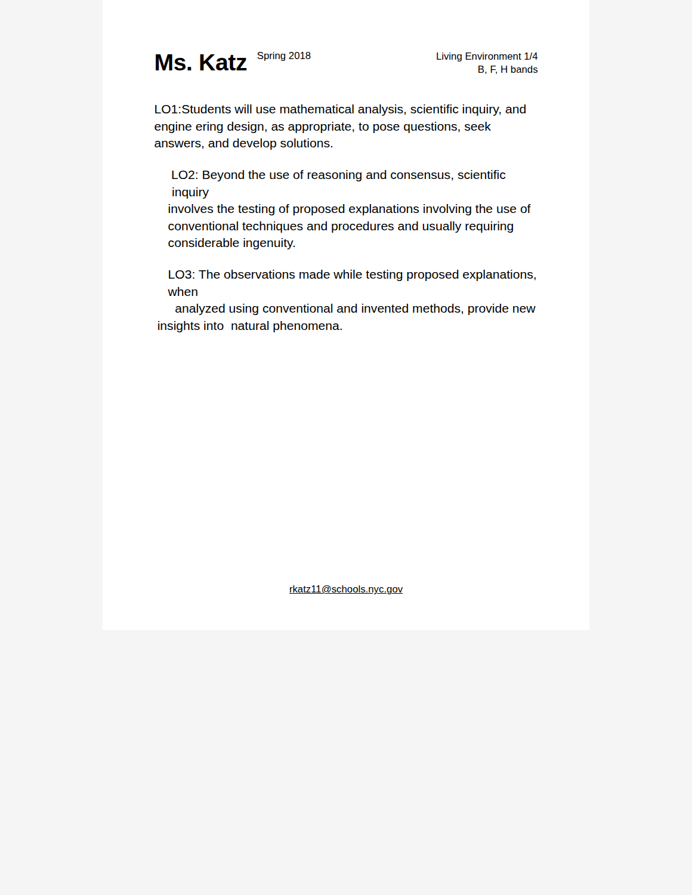Ms. Katz
Spring 2018
Living Environment 1/4
B, F, H bands
LO1:Students will use mathematical analysis, scientific inquiry, and engine ering design, as appropriate, to pose questions, seek answers, and develop solutions.
LO2: Beyond the use of reasoning and consensus, scientific inquiry involves the testing of proposed explanations involving the use of conventional techniques and procedures and usually requiring considerable ingenuity.
LO3: The observations made while testing proposed explanations, when analyzed using conventional and invented methods, provide new insights into natural phenomena.
rkatz11@schools.nyc.gov